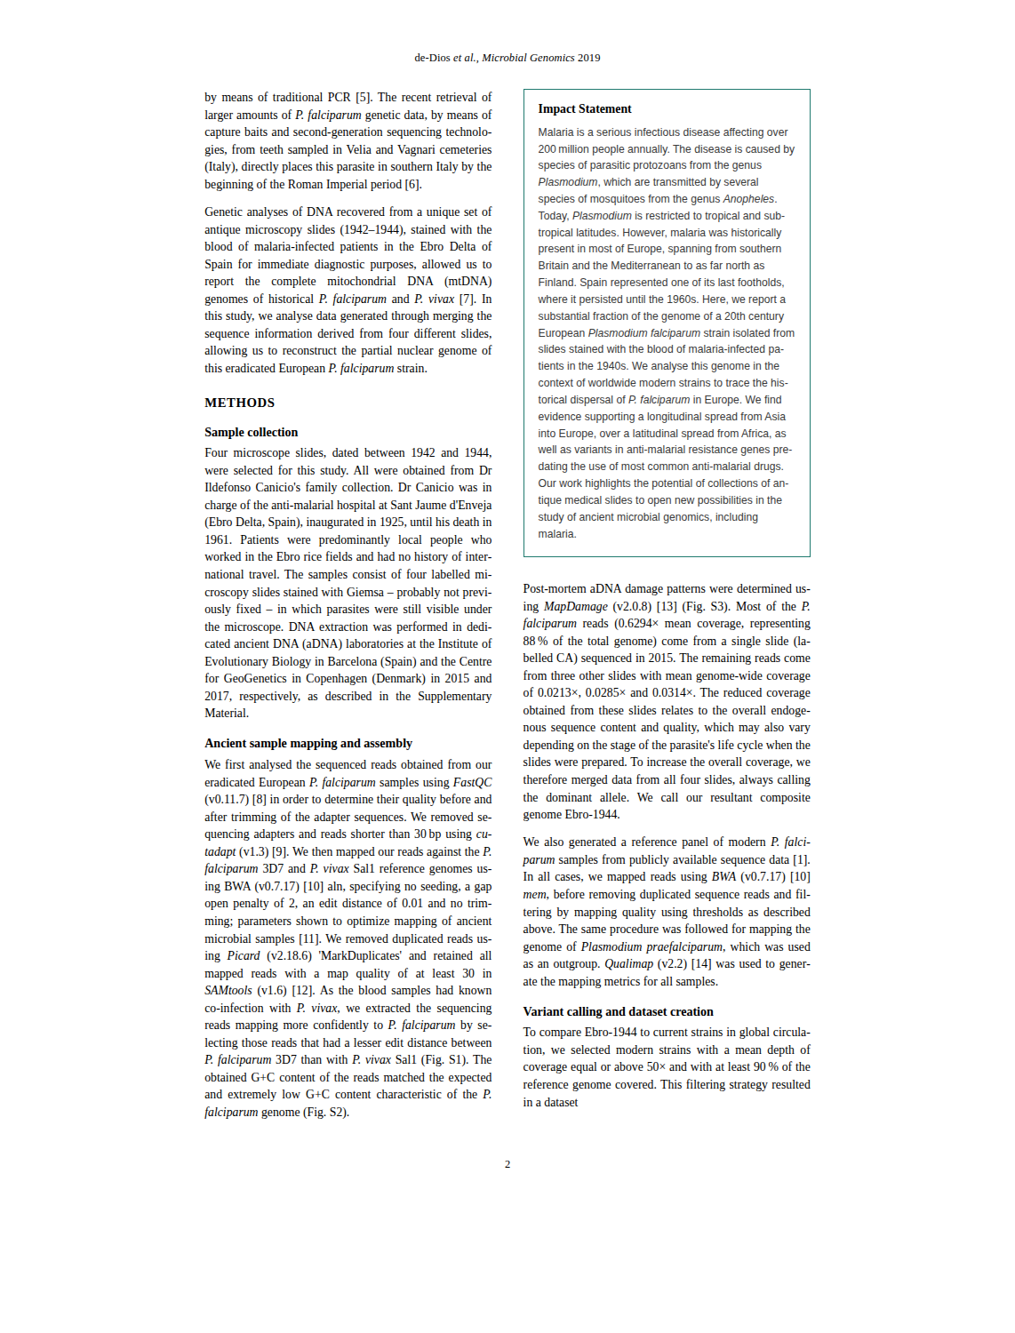de-Dios et al., Microbial Genomics 2019
by means of traditional PCR [5]. The recent retrieval of larger amounts of P. falciparum genetic data, by means of capture baits and second-generation sequencing technologies, from teeth sampled in Velia and Vagnari cemeteries (Italy), directly places this parasite in southern Italy by the beginning of the Roman Imperial period [6].
Genetic analyses of DNA recovered from a unique set of antique microscopy slides (1942–1944), stained with the blood of malaria-infected patients in the Ebro Delta of Spain for immediate diagnostic purposes, allowed us to report the complete mitochondrial DNA (mtDNA) genomes of historical P. falciparum and P. vivax [7]. In this study, we analyse data generated through merging the sequence information derived from four different slides, allowing us to reconstruct the partial nuclear genome of this eradicated European P. falciparum strain.
Methods
Sample collection
Four microscope slides, dated between 1942 and 1944, were selected for this study. All were obtained from Dr Ildefonso Canicio's family collection. Dr Canicio was in charge of the anti-malarial hospital at Sant Jaume d'Enveja (Ebro Delta, Spain), inaugurated in 1925, until his death in 1961. Patients were predominantly local people who worked in the Ebro rice fields and had no history of international travel. The samples consist of four labelled microscopy slides stained with Giemsa – probably not previously fixed – in which parasites were still visible under the microscope. DNA extraction was performed in dedicated ancient DNA (aDNA) laboratories at the Institute of Evolutionary Biology in Barcelona (Spain) and the Centre for GeoGenetics in Copenhagen (Denmark) in 2015 and 2017, respectively, as described in the Supplementary Material.
Ancient sample mapping and assembly
We first analysed the sequenced reads obtained from our eradicated European P. falciparum samples using FastQC (v0.11.7) [8] in order to determine their quality before and after trimming of the adapter sequences. We removed sequencing adapters and reads shorter than 30 bp using cutadapt (v1.3) [9]. We then mapped our reads against the P. falciparum 3D7 and P. vivax Sal1 reference genomes using BWA (v0.7.17) [10] aln, specifying no seeding, a gap open penalty of 2, an edit distance of 0.01 and no trimming; parameters shown to optimize mapping of ancient microbial samples [11]. We removed duplicated reads using Picard (v2.18.6) 'MarkDuplicates' and retained all mapped reads with a map quality of at least 30 in SAMtools (v1.6) [12]. As the blood samples had known co-infection with P. vivax, we extracted the sequencing reads mapping more confidently to P. falciparum by selecting those reads that had a lesser edit distance between P. falciparum 3D7 than with P. vivax Sal1 (Fig. S1). The obtained G+C content of the reads matched the expected and extremely low G+C content characteristic of the P. falciparum genome (Fig. S2).
Impact Statement
Malaria is a serious infectious disease affecting over 200 million people annually. The disease is caused by species of parasitic protozoans from the genus Plasmodium, which are transmitted by several species of mosquitoes from the genus Anopheles. Today, Plasmodium is restricted to tropical and subtropical latitudes. However, malaria was historically present in most of Europe, spanning from southern Britain and the Mediterranean to as far north as Finland. Spain represented one of its last footholds, where it persisted until the 1960s. Here, we report a substantial fraction of the genome of a 20th century European Plasmodium falciparum strain isolated from slides stained with the blood of malaria-infected patients in the 1940s. We analyse this genome in the context of worldwide modern strains to trace the historical dispersal of P. falciparum in Europe. We find evidence supporting a longitudinal spread from Asia into Europe, over a latitudinal spread from Africa, as well as variants in anti-malarial resistance genes predating the use of most common anti-malarial drugs. Our work highlights the potential of collections of antique medical slides to open new possibilities in the study of ancient microbial genomics, including malaria.
Post-mortem aDNA damage patterns were determined using MapDamage (v2.0.8) [13] (Fig. S3). Most of the P. falciparum reads (0.6294× mean coverage, representing 88 % of the total genome) come from a single slide (labelled CA) sequenced in 2015. The remaining reads come from three other slides with mean genome-wide coverage of 0.0213×, 0.0285× and 0.0314×. The reduced coverage obtained from these slides relates to the overall endogenous sequence content and quality, which may also vary depending on the stage of the parasite's life cycle when the slides were prepared. To increase the overall coverage, we therefore merged data from all four slides, always calling the dominant allele. We call our resultant composite genome Ebro-1944.
We also generated a reference panel of modern P. falciparum samples from publicly available sequence data [1]. In all cases, we mapped reads using BWA (v0.7.17) [10] mem, before removing duplicated sequence reads and filtering by mapping quality using thresholds as described above. The same procedure was followed for mapping the genome of Plasmodium praefalciparum, which was used as an outgroup. Qualimap (v2.2) [14] was used to generate the mapping metrics for all samples.
Variant calling and dataset creation
To compare Ebro-1944 to current strains in global circulation, we selected modern strains with a mean depth of coverage equal or above 50× and with at least 90 % of the reference genome covered. This filtering strategy resulted in a dataset
2